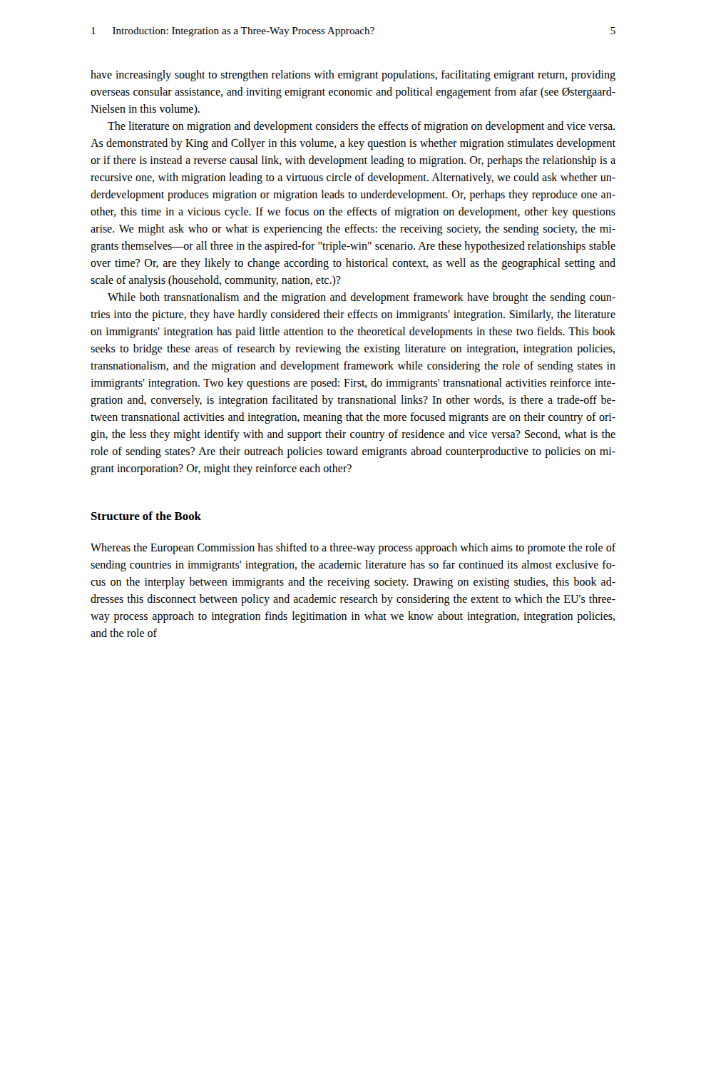1 Introduction: Integration as a Three-Way Process Approach? 5
have increasingly sought to strengthen relations with emigrant populations, facilitating emigrant return, providing overseas consular assistance, and inviting emigrant economic and political engagement from afar (see Østergaard-Nielsen in this volume).
The literature on migration and development considers the effects of migration on development and vice versa. As demonstrated by King and Collyer in this volume, a key question is whether migration stimulates development or if there is instead a reverse causal link, with development leading to migration. Or, perhaps the relationship is a recursive one, with migration leading to a virtuous circle of development. Alternatively, we could ask whether underdevelopment produces migration or migration leads to underdevelopment. Or, perhaps they reproduce one another, this time in a vicious cycle. If we focus on the effects of migration on development, other key questions arise. We might ask who or what is experiencing the effects: the receiving society, the sending society, the migrants themselves—or all three in the aspired-for "triple-win" scenario. Are these hypothesized relationships stable over time? Or, are they likely to change according to historical context, as well as the geographical setting and scale of analysis (household, community, nation, etc.)?
While both transnationalism and the migration and development framework have brought the sending countries into the picture, they have hardly considered their effects on immigrants' integration. Similarly, the literature on immigrants' integration has paid little attention to the theoretical developments in these two fields. This book seeks to bridge these areas of research by reviewing the existing literature on integration, integration policies, transnationalism, and the migration and development framework while considering the role of sending states in immigrants' integration. Two key questions are posed: First, do immigrants' transnational activities reinforce integration and, conversely, is integration facilitated by transnational links? In other words, is there a trade-off between transnational activities and integration, meaning that the more focused migrants are on their country of origin, the less they might identify with and support their country of residence and vice versa? Second, what is the role of sending states? Are their outreach policies toward emigrants abroad counterproductive to policies on migrant incorporation? Or, might they reinforce each other?
Structure of the Book
Whereas the European Commission has shifted to a three-way process approach which aims to promote the role of sending countries in immigrants' integration, the academic literature has so far continued its almost exclusive focus on the interplay between immigrants and the receiving society. Drawing on existing studies, this book addresses this disconnect between policy and academic research by considering the extent to which the EU's three-way process approach to integration finds legitimation in what we know about integration, integration policies, and the role of